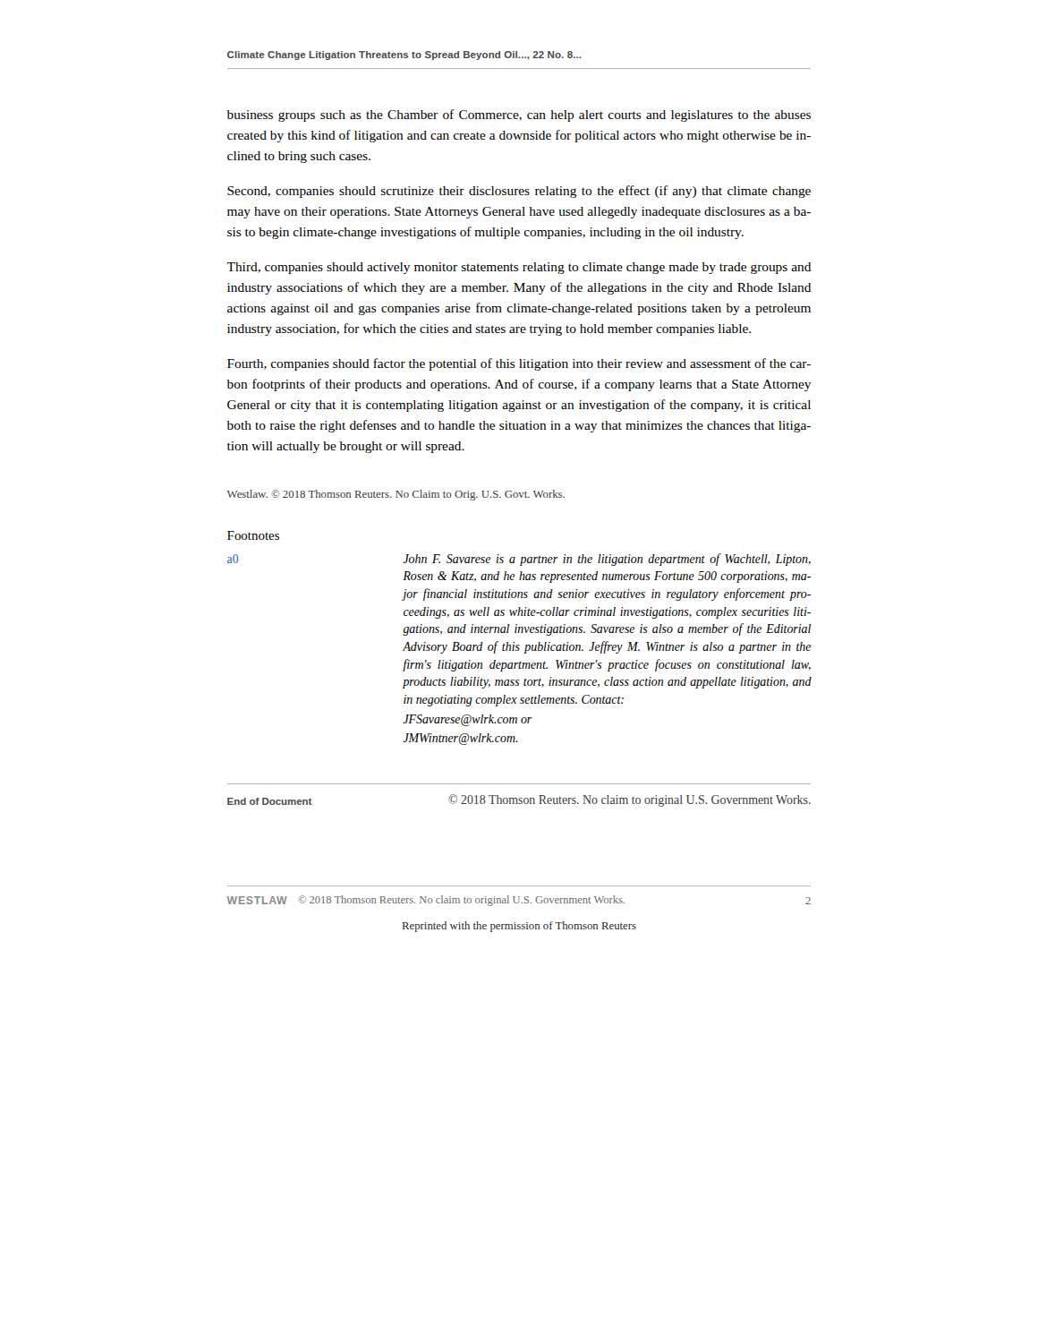Climate Change Litigation Threatens to Spread Beyond Oil..., 22 No. 8...
business groups such as the Chamber of Commerce, can help alert courts and legislatures to the abuses created by this kind of litigation and can create a downside for political actors who might otherwise be inclined to bring such cases.
Second, companies should scrutinize their disclosures relating to the effect (if any) that climate change may have on their operations. State Attorneys General have used allegedly inadequate disclosures as a basis to begin climate-change investigations of multiple companies, including in the oil industry.
Third, companies should actively monitor statements relating to climate change made by trade groups and industry associations of which they are a member. Many of the allegations in the city and Rhode Island actions against oil and gas companies arise from climate-change-related positions taken by a petroleum industry association, for which the cities and states are trying to hold member companies liable.
Fourth, companies should factor the potential of this litigation into their review and assessment of the carbon footprints of their products and operations. And of course, if a company learns that a State Attorney General or city that it is contemplating litigation against or an investigation of the company, it is critical both to raise the right defenses and to handle the situation in a way that minimizes the chances that litigation will actually be brought or will spread.
Westlaw. © 2018 Thomson Reuters. No Claim to Orig. U.S. Govt. Works.
Footnotes
| a0 | John F. Savarese is a partner in the litigation department of Wachtell, Lipton, Rosen & Katz, and he has represented numerous Fortune 500 corporations, major financial institutions and senior executives in regulatory enforcement proceedings, as well as white-collar criminal investigations, complex securities litigations, and internal investigations. Savarese is also a member of the Editorial Advisory Board of this publication. Jeffrey M. Wintner is also a partner in the firm's litigation department. Wintner's practice focuses on constitutional law, products liability, mass tort, insurance, class action and appellate litigation, and in negotiating complex settlements. Contact: JFSavarese@wlrk.com or JMWintner@wlrk.com. |
End of Document
© 2018 Thomson Reuters. No claim to original U.S. Government Works.
WESTLAW © 2018 Thomson Reuters. No claim to original U.S. Government Works.
2
Reprinted with the permission of Thomson Reuters